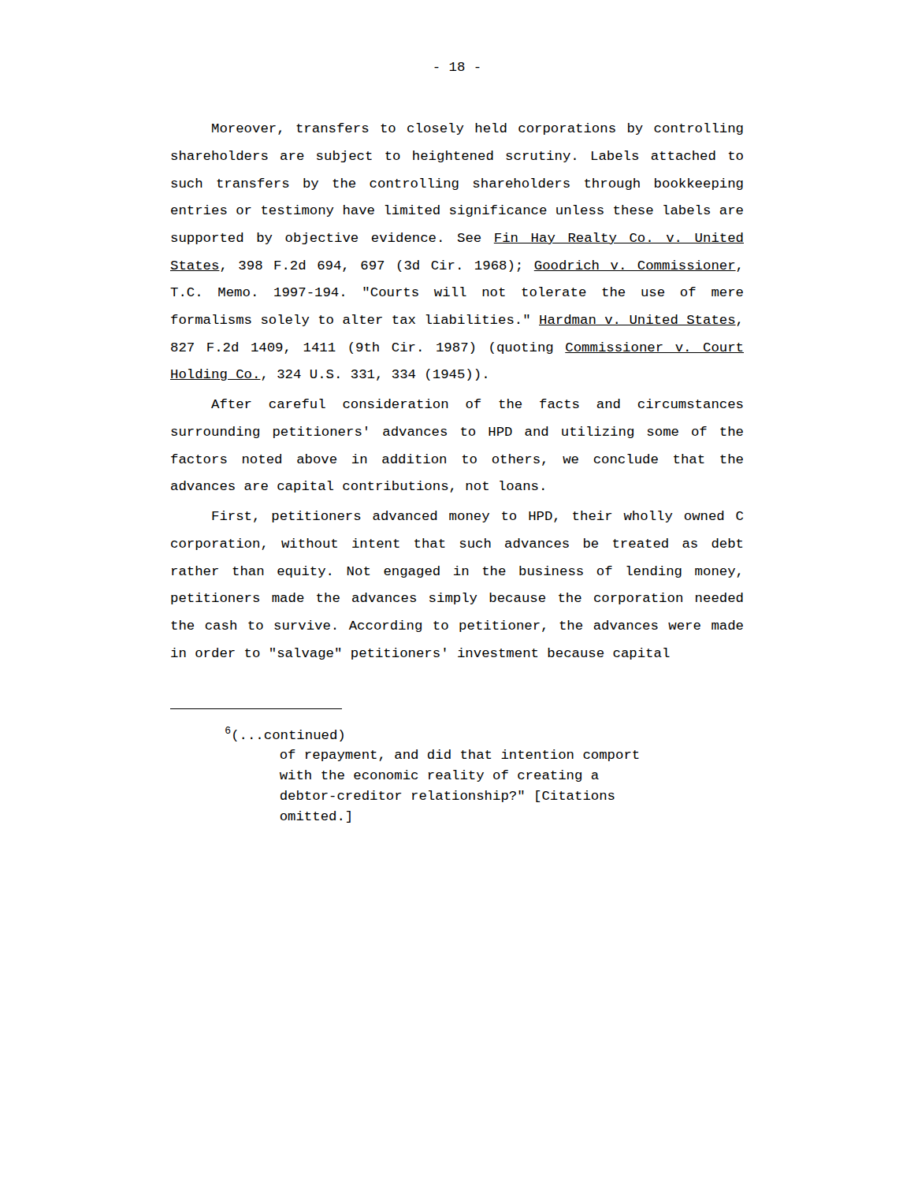- 18 -
Moreover, transfers to closely held corporations by controlling shareholders are subject to heightened scrutiny. Labels attached to such transfers by the controlling shareholders through bookkeeping entries or testimony have limited significance unless these labels are supported by objective evidence. See Fin Hay Realty Co. v. United States, 398 F.2d 694, 697 (3d Cir. 1968); Goodrich v. Commissioner, T.C. Memo. 1997-194. "Courts will not tolerate the use of mere formalisms solely to alter tax liabilities." Hardman v. United States, 827 F.2d 1409, 1411 (9th Cir. 1987) (quoting Commissioner v. Court Holding Co., 324 U.S. 331, 334 (1945)).
After careful consideration of the facts and circumstances surrounding petitioners' advances to HPD and utilizing some of the factors noted above in addition to others, we conclude that the advances are capital contributions, not loans.
First, petitioners advanced money to HPD, their wholly owned C corporation, without intent that such advances be treated as debt rather than equity. Not engaged in the business of lending money, petitioners made the advances simply because the corporation needed the cash to survive. According to petitioner, the advances were made in order to "salvage" petitioners' investment because capital
6(...continued)
of repayment, and did that intention comport
with the economic reality of creating a
debtor-creditor relationship?" [Citations
omitted.]